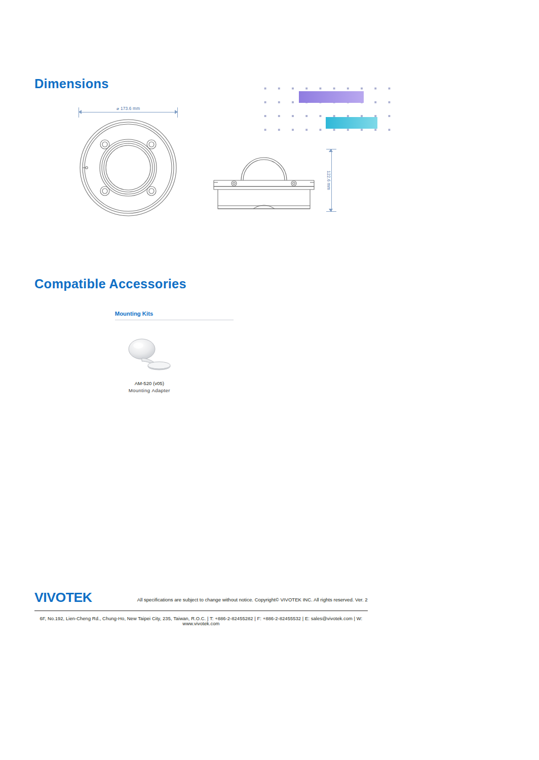Dimensions
⌀ 173.6 mm
122.6 mm
Compatible Accessories
Mounting Kits
AM-520 (v05)
Mounting Adapter
VIVOTEK
All specifications are subject to change without notice. Copyright© VIVOTEK INC. All rights reserved. Ver. 2
6F, No.192, Lien-Cheng Rd., Chung-Ho, New Taipei City, 235, Taiwan, R.O.C. | T: +886-2-82455282 | F: +886-2-82455532 | E: sales@vivotek.com | W: www.vivotek.com